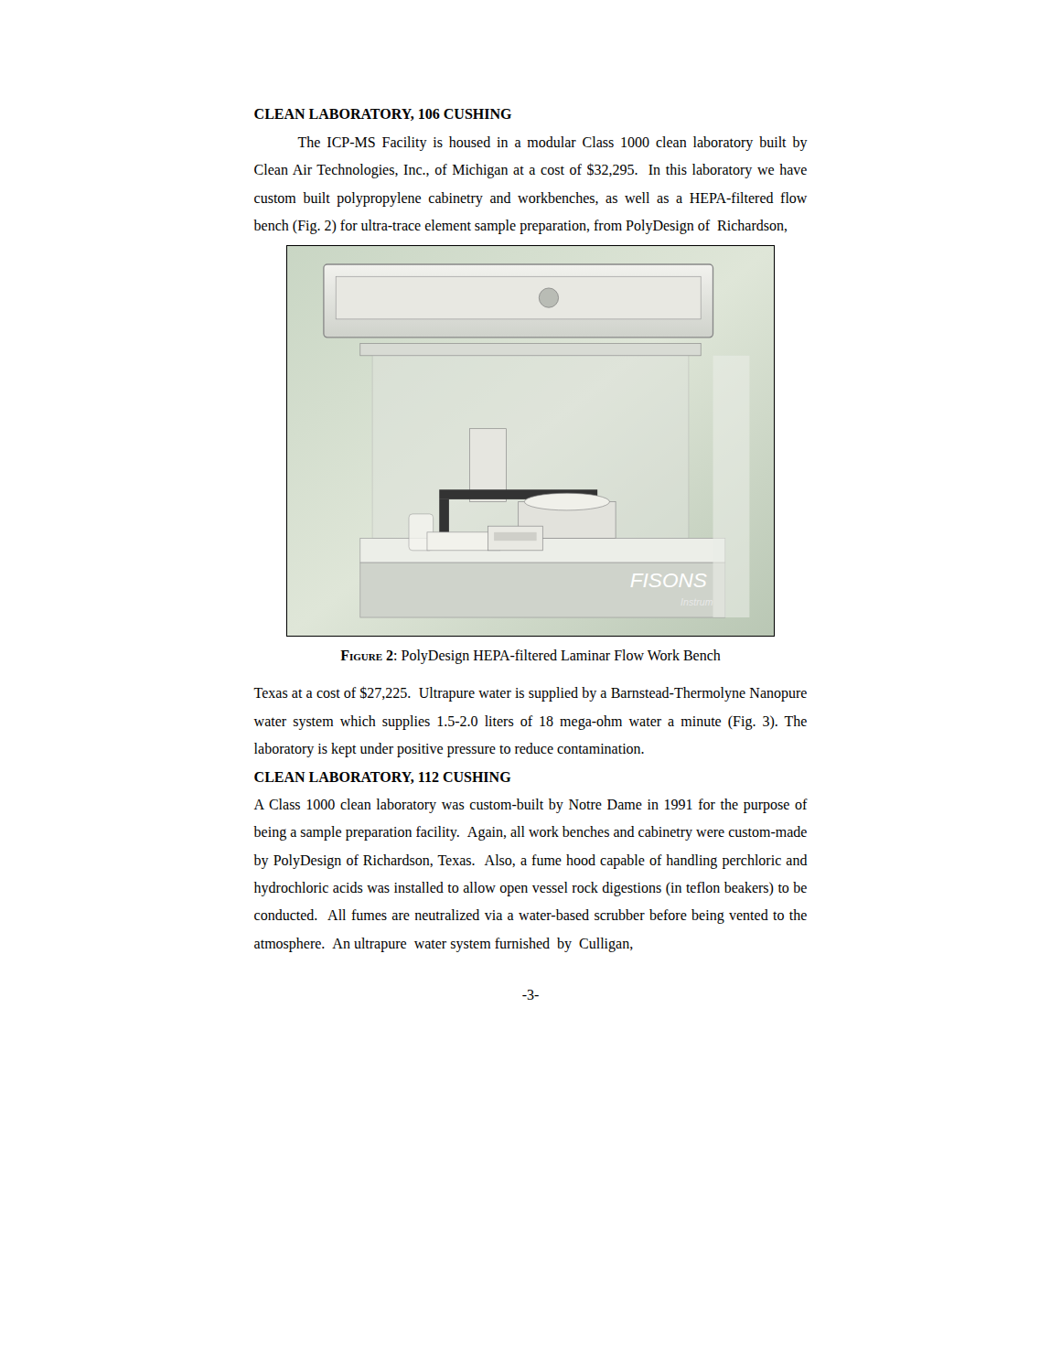CLEAN LABORATORY, 106 CUSHING
The ICP-MS Facility is housed in a modular Class 1000 clean laboratory built by Clean Air Technologies, Inc., of Michigan at a cost of $32,295. In this laboratory we have custom built polypropylene cabinetry and workbenches, as well as a HEPA-filtered flow bench (Fig. 2) for ultra-trace element sample preparation, from PolyDesign of Richardson,
Figure 2: PolyDesign HEPA-filtered Laminar Flow Work Bench
Texas at a cost of $27,225. Ultrapure water is supplied by a Barnstead-Thermolyne Nanopure water system which supplies 1.5-2.0 liters of 18 mega-ohm water a minute (Fig. 3). The laboratory is kept under positive pressure to reduce contamination.
CLEAN LABORATORY, 112 CUSHING
A Class 1000 clean laboratory was custom-built by Notre Dame in 1991 for the purpose of being a sample preparation facility. Again, all work benches and cabinetry were custom-made by PolyDesign of Richardson, Texas. Also, a fume hood capable of handling perchloric and hydrochloric acids was installed to allow open vessel rock digestions (in teflon beakers) to be conducted. All fumes are neutralized via a water-based scrubber before being vented to the atmosphere. An ultrapure water system furnished by Culligan,
-3-